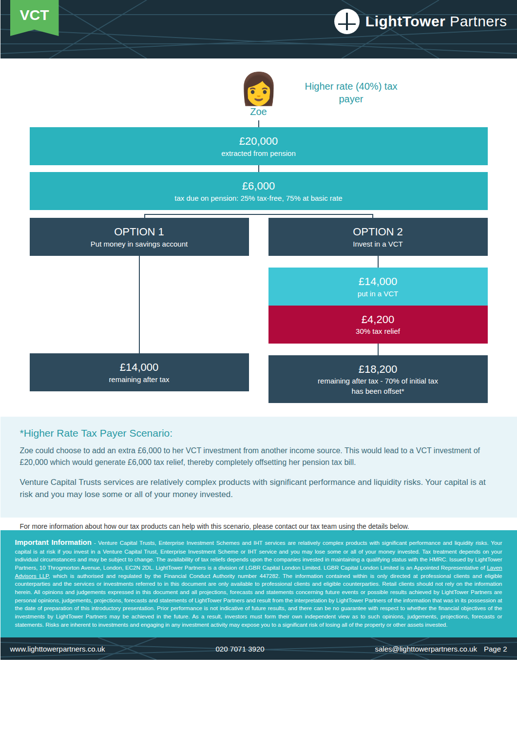VCT
LightTower Partners
👩
Zoe
Higher rate (40%) tax
payer
£20,000 extracted from pension
£6,000 tax due on pension: 25% tax-free, 75% at basic rate
OPTION 1 Put money in savings account
£14,000 remaining after tax
OPTION 2 Invest in a VCT
£14,000 put in a VCT
£4,200 30% tax relief
£18,200 remaining after tax - 70% of initial tax
has been offset*
*Higher Rate Tax Payer Scenario:
Zoe could choose to add an extra £6,000 to her VCT investment from another income source. This would lead to a VCT investment of £20,000 which would generate £6,000 tax relief, thereby completely offsetting her pension tax bill.
Venture Capital Trusts services are relatively complex products with significant performance and liquidity risks. Your capital is at risk and you may lose some or all of your money invested.
For more information about how our tax products can help with this scenario, please contact our tax team using the details below.
Important Information
- Venture Capital Trusts, Enterprise Investment Schemes and IHT services are relatively complex products with significant performance and liquidity risks. Your capital is at risk if you invest in a Venture Capital Trust, Enterprise Investment Scheme or IHT service and you may lose some or all of your money invested. Tax treatment depends on your individual circumstances and may be subject to change. The availability of tax reliefs depends upon the companies invested in maintaining a qualifying status with the HMRC. Issued by LightTower Partners, 10 Throgmorton Avenue, London, EC2N 2DL. LightTower Partners is a division of LGBR Capital London Limited. LGBR Capital London Limited is an Appointed Representative of Laven Advisors LLP, which is authorised and regulated by the Financial Conduct Authority number 447282. The information contained within is only directed at professional clients and eligible counterparties and the services or investments referred to in this document are only available to professional clients and eligible counterparties. Retail clients should not rely on the information herein. All opinions and judgements expressed in this document and all projections, forecasts and statements concerning future events or possible results achieved by LightTower Partners are personal opinions, judgements, projections, forecasts and statements of LightTower Partners and result from the interpretation by LightTower Partners of the information that was in its possession at the date of preparation of this introductory presentation. Prior performance is not indicative of future results, and there can be no guarantee with respect to whether the financial objectives of the investments by LightTower Partners may be achieved in the future. As a result, investors must form their own independent view as to such opinions, judgements, projections, forecasts or statements. Risks are inherent to investments and engaging in any investment activity may expose you to a significant risk of losing all of the property or other assets invested.
www.lighttowerpartners.co.uk 020 7071 3920 sales@lighttowerpartners.co.uk Page 2